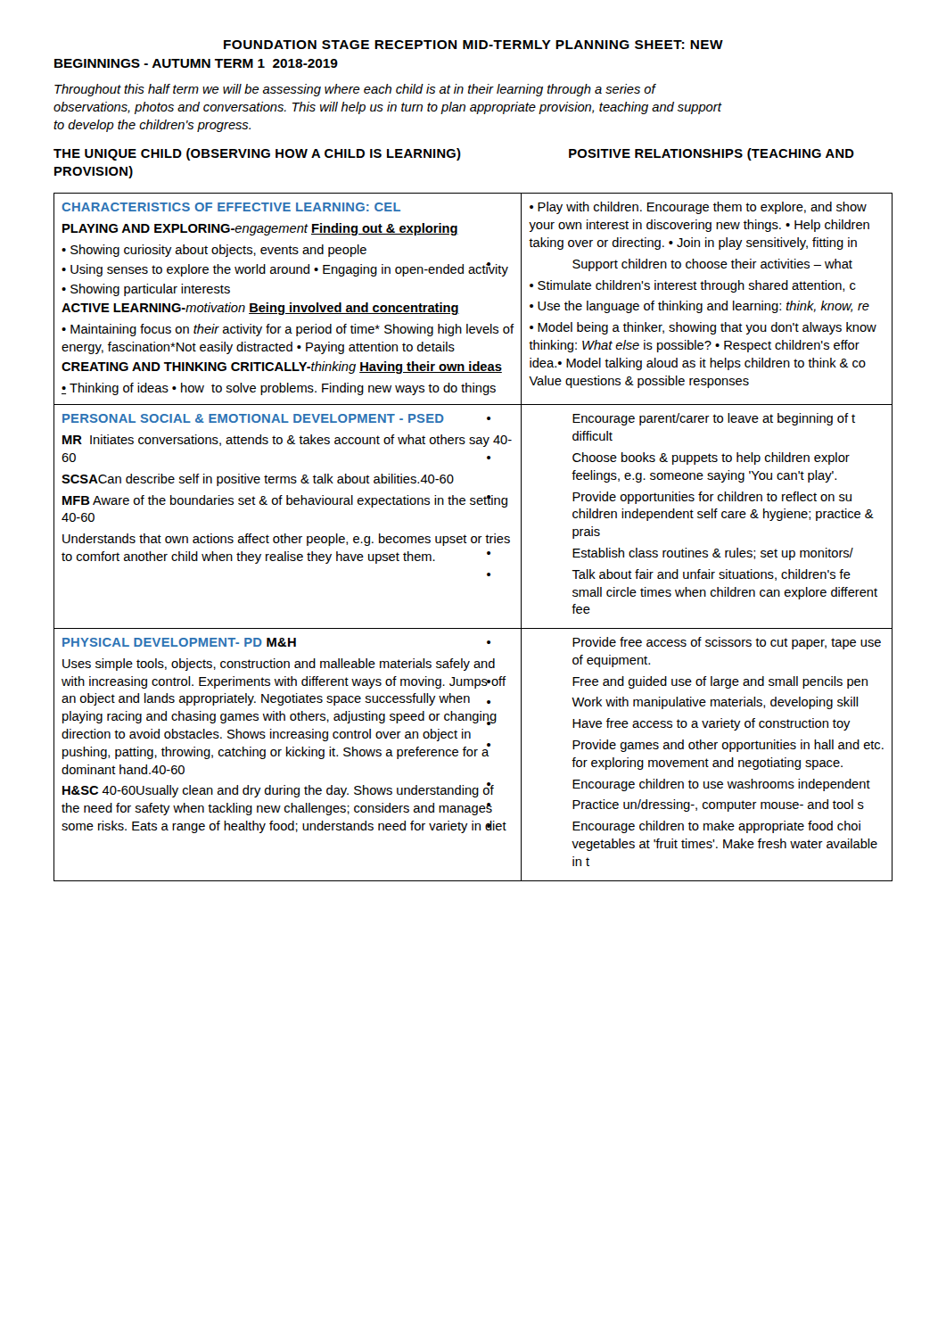FOUNDATION STAGE RECEPTION MID-TERMLY PLANNING SHEET: NEW
BEGINNINGS - AUTUMN TERM 1 2018-2019
Throughout this half term we will be assessing where each child is at in their learning through a series of observations, photos and conversations. This will help us in turn to plan appropriate provision, teaching and support to develop the children's progress.
THE UNIQUE CHILD (OBSERVING HOW A CHILD IS LEARNING) POSITIVE RELATIONSHIPS (TEACHING AND PROVISION)
| CHARACTERISTICS OF EFFECTIVE LEARNING: CEL PLAYING AND EXPLORING- engagement Finding out & exploring • Showing curiosity about objects, events and people • Using senses to explore the world around • Engaging in open-ended activity • Showing particular interests ACTIVE LEARNING- motivation Being involved and concentrating • Maintaining focus on their activity for a period of time* Showing high levels of energy, fascination*Not easily distracted • Paying attention to details CREATING AND THINKING CRITICALLY- thinking Having their own ideas • Thinking of ideas • how to solve problems. Finding new ways to do things | • Play with children. Encourage them to explore, and show your own interest in discovering new things. • Help children taking over or directing. • Join in play sensitively, fitting in • Support children to choose their activities – what • Stimulate children's interest through shared attention, c • Use the language of thinking and learning: think, know, re • Model being a thinker, showing that you don't always know thinking: What else is possible? • Respect children's effor idea.• Model talking aloud as it helps children to think & co Value questions & possible responses |
| PERSONAL SOCIAL & EMOTIONAL DEVELOPMENT - PSED MR Initiates conversations, attends to & takes account of what others say 40-60 SCSA Can describe self in positive terms & talk about abilities.40-60 MFB Aware of the boundaries set & of behavioural expectations in the setting 40-60 Understands that own actions affect other people, e.g. becomes upset or tries to comfort another child when they realise they have upset them. | • Encourage parent/carer to leave at beginning of t difficult • Choose books & puppets to help children explor feelings, e.g. someone saying 'You can't play'. • Provide opportunities for children to reflect on su children independent self care & hygiene; practice & prais • Establish class routines & rules; set up monitors/ • Talk about fair and unfair situations, children's fe small circle times when children can explore different fee |
| PHYSICAL DEVELOPMENT- PD M&H Uses simple tools, objects, construction and malleable materials safely and with increasing control. Experiments with different ways of moving. Jumps off an object and lands appropriately. Negotiates space successfully when playing racing and chasing games with others, adjusting speed or changing direction to avoid obstacles. Shows increasing control over an object in pushing, patting, throwing, catching or kicking it. Shows a preference for a dominant hand.40-60 H&SC 40-60Usually clean and dry during the day. Shows understanding of the need for safety when tackling new challenges; considers and manages some risks. Eats a range of healthy food; understands need for variety in diet | • Provide free access of scissors to cut paper, tape use of equipment. • Free and guided use of large and small pencils pen • Work with manipulative materials, developing skill • Have free access to a variety of construction toy • Provide games and other opportunities in hall and etc. for exploring movement and negotiating space. • Encourage children to use washrooms independent • Practice un/dressing-, computer mouse- and tool s • Encourage children to make appropriate food choi vegetables at 'fruit times'. Make fresh water available in t |